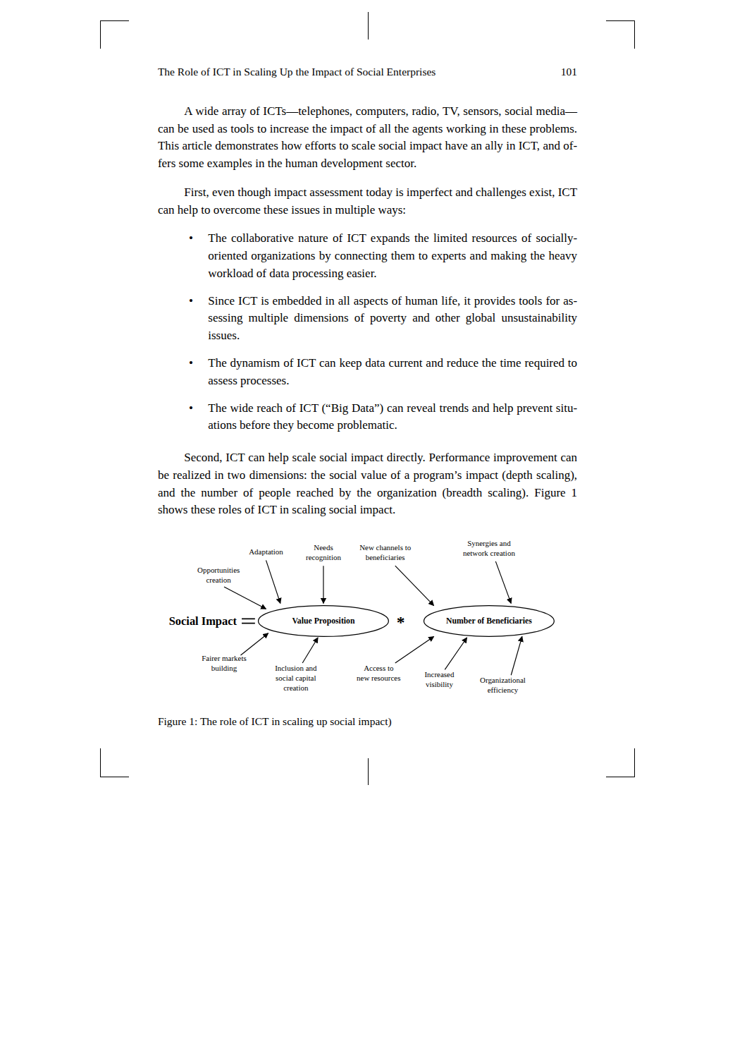The Role of ICT in Scaling Up the Impact of Social Enterprises 101
A wide array of ICTs—telephones, computers, radio, TV, sensors, social media—can be used as tools to increase the impact of all the agents working in these problems. This article demonstrates how efforts to scale social impact have an ally in ICT, and offers some examples in the human development sector.
First, even though impact assessment today is imperfect and challenges exist, ICT can help to overcome these issues in multiple ways:
The collaborative nature of ICT expands the limited resources of socially-oriented organizations by connecting them to experts and making the heavy workload of data processing easier.
Since ICT is embedded in all aspects of human life, it provides tools for assessing multiple dimensions of poverty and other global unsustainability issues.
The dynamism of ICT can keep data current and reduce the time required to assess processes.
The wide reach of ICT (“Big Data”) can reveal trends and help prevent situations before they become problematic.
Second, ICT can help scale social impact directly. Performance improvement can be realized in two dimensions: the social value of a program’s impact (depth scaling), and the number of people reached by the organization (breadth scaling). Figure 1 shows these roles of ICT in scaling social impact.
Value Proposition Number of Beneficiaries Social Impact * Adaptation Needs recognition New channels to beneficiaries Synergies and network creation Opportunities creation Fairer markets building Inclusion and social capital creation Access to new resources Increased visibility Organizational efficiency
Figure 1: The role of ICT in scaling up social impact)